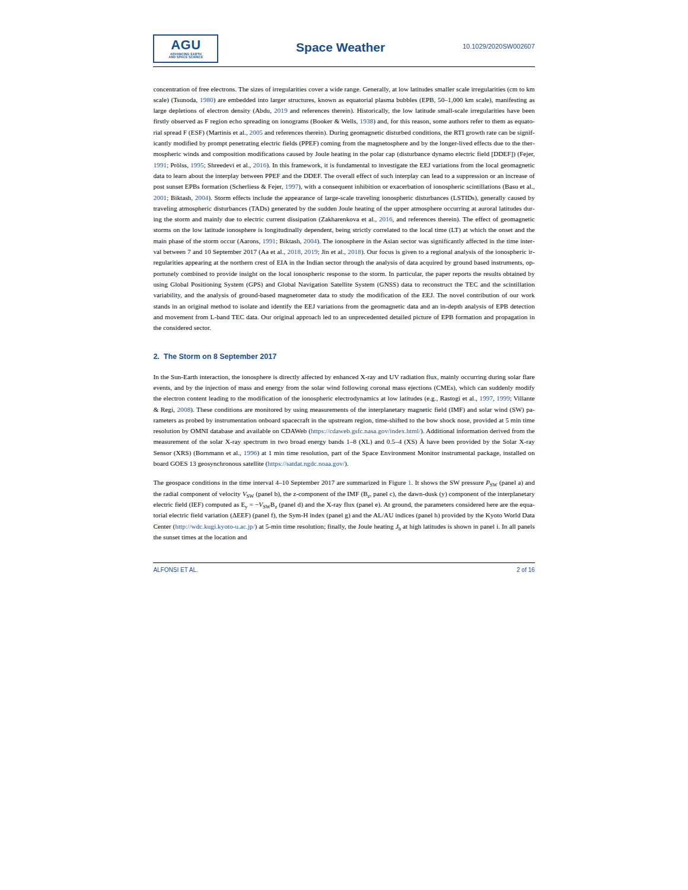AGU
ADVANCING EARTH
AND SPACE SCIENCE
Space Weather
10.1029/2020SW002607
concentration of free electrons. The sizes of irregularities cover a wide range. Generally, at low latitudes smaller scale irregularities (cm to km scale) (Tsunoda, 1980) are embedded into larger structures, known as equatorial plasma bubbles (EPB, 50–1,000 km scale), manifesting as large depletions of electron density (Abdu, 2019 and references therein). Historically, the low latitude small-scale irregularities have been firstly observed as F region echo spreading on ionograms (Booker & Wells, 1938) and, for this reason, some authors refer to them as equatorial spread F (ESF) (Martinis et al., 2005 and references therein). During geomagnetic disturbed conditions, the RTI growth rate can be significantly modified by prompt penetrating electric fields (PPEF) coming from the magnetosphere and by the longer-lived effects due to the thermospheric winds and composition modifications caused by Joule heating in the polar cap (disturbance dynamo electric field [DDEF]) (Fejer, 1991; Prölss, 1995; Shreedevi et al., 2016). In this framework, it is fundamental to investigate the EEJ variations from the local geomagnetic data to learn about the interplay between PPEF and the DDEF. The overall effect of such interplay can lead to a suppression or an increase of post sunset EPBs formation (Scherliess & Fejer, 1997), with a consequent inhibition or exacerbation of ionospheric scintillations (Basu et al., 2001; Biktash, 2004). Storm effects include the appearance of large-scale traveling ionospheric disturbances (LSTIDs), generally caused by traveling atmospheric disturbances (TADs) generated by the sudden Joule heating of the upper atmosphere occurring at auroral latitudes during the storm and mainly due to electric current dissipation (Zakharenkova et al., 2016, and references therein). The effect of geomagnetic storms on the low latitude ionosphere is longitudinally dependent, being strictly correlated to the local time (LT) at which the onset and the main phase of the storm occur (Aarons, 1991; Biktash, 2004). The ionosphere in the Asian sector was significantly affected in the time interval between 7 and 10 September 2017 (Aa et al., 2018, 2019; Jin et al., 2018). Our focus is given to a regional analysis of the ionospheric irregularities appearing at the northern crest of EIA in the Indian sector through the analysis of data acquired by ground based instruments, opportunely combined to provide insight on the local ionospheric response to the storm. In particular, the paper reports the results obtained by using Global Positioning System (GPS) and Global Navigation Satellite System (GNSS) data to reconstruct the TEC and the scintillation variability, and the analysis of ground-based magnetometer data to study the modification of the EEJ. The novel contribution of our work stands in an original method to isolate and identify the EEJ variations from the geomagnetic data and an in-depth analysis of EPB detection and movement from L-band TEC data. Our original approach led to an unprecedented detailed picture of EPB formation and propagation in the considered sector.
2. The Storm on 8 September 2017
In the Sun-Earth interaction, the ionosphere is directly affected by enhanced X-ray and UV radiation flux, mainly occurring during solar flare events, and by the injection of mass and energy from the solar wind following coronal mass ejections (CMEs), which can suddenly modify the electron content leading to the modification of the ionospheric electrodynamics at low latitudes (e.g., Rastogi et al., 1997, 1999; Villante & Regi, 2008). These conditions are monitored by using measurements of the interplanetary magnetic field (IMF) and solar wind (SW) parameters as probed by instrumentation onboard spacecraft in the upstream region, time-shifted to the bow shock nose, provided at 5 min time resolution by OMNI database and available on CDAWeb (https://cdaweb.gsfc.nasa.gov/index.html/). Additional information derived from the measurement of the solar X-ray spectrum in two broad energy bands 1–8 (XL) and 0.5–4 (XS) Å have been provided by the Solar X-ray Sensor (XRS) (Bornmann et al., 1996) at 1 min time resolution, part of the Space Environment Monitor instrumental package, installed on board GOES 13 geosynchronous satellite (https://satdat.ngdc.noaa.gov/).
The geospace conditions in the time interval 4–10 September 2017 are summarized in Figure 1. It shows the SW pressure PSW (panel a) and the radial component of velocity VSW (panel b), the z-component of the IMF (Bz, panel c), the dawn-dusk (y) component of the interplanetary electric field (IEF) computed as Ey = −VSWBz (panel d) and the X-ray flux (panel e). At ground, the parameters considered here are the equatorial electric field variation (ΔEEF) (panel f), the Sym-H index (panel g) and the AL/AU indices (panel h) provided by the Kyoto World Data Center (http://wdc.kugi.kyoto-u.ac.jp/) at 5-min time resolution; finally, the Joule heating Jh at high latitudes is shown in panel i. In all panels the sunset times at the location and
ALFONSI ET AL.
2 of 16